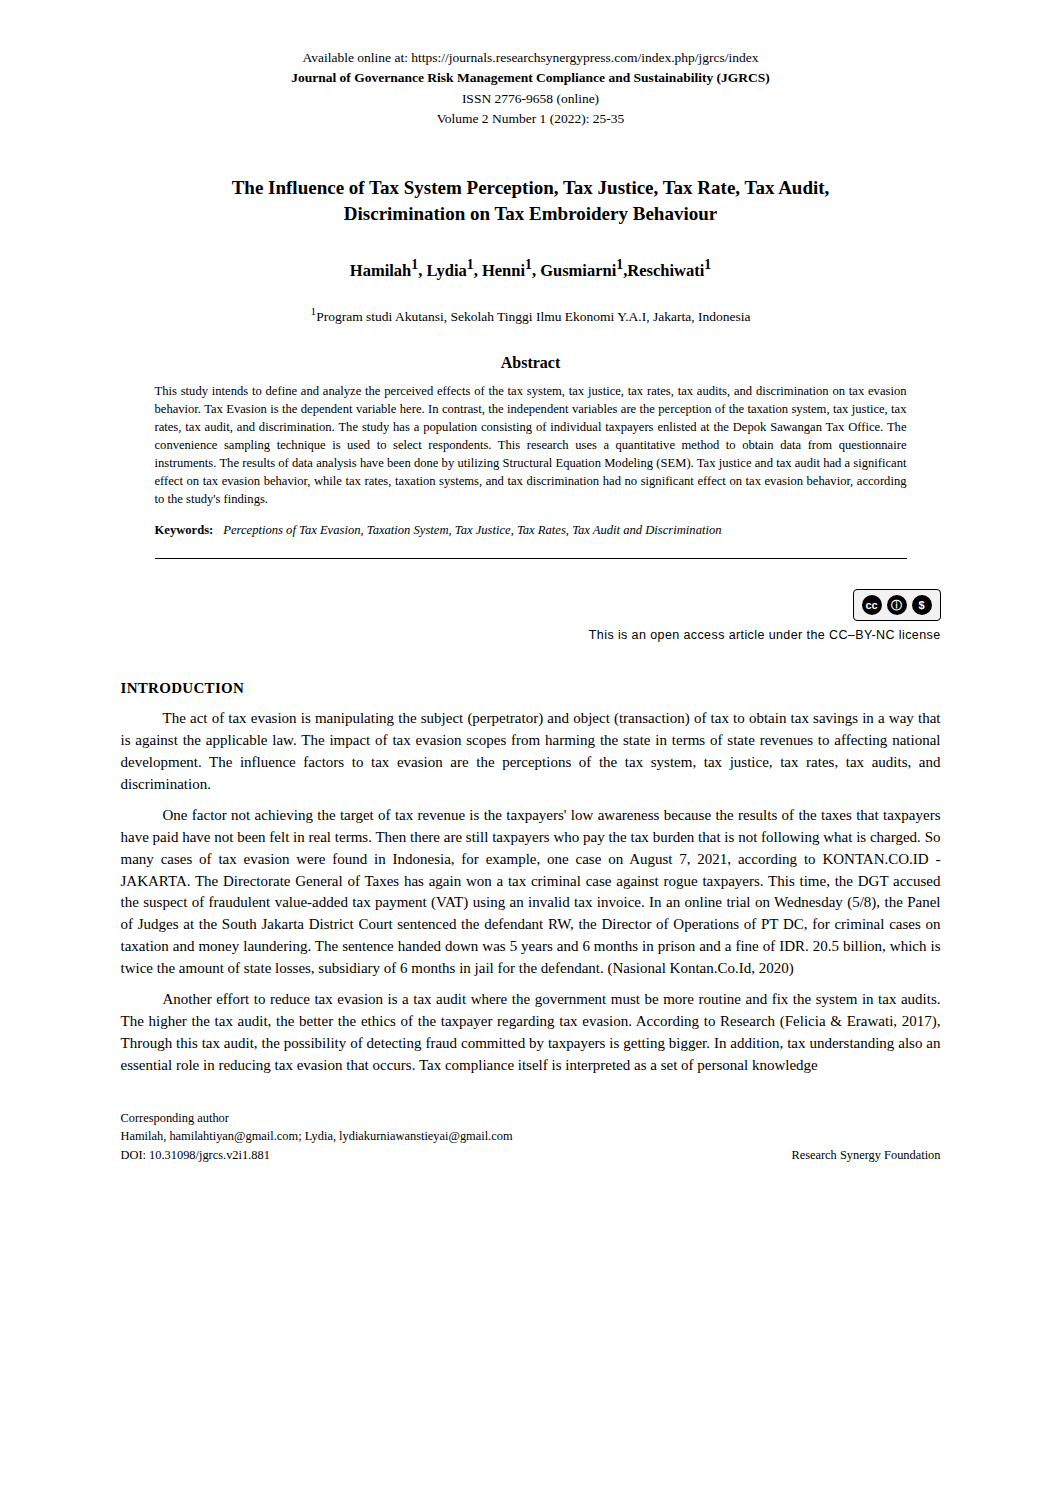Available online at: https://journals.researchsynergypress.com/index.php/jgrcs/index
Journal of Governance Risk Management Compliance and Sustainability (JGRCS)
ISSN 2776-9658 (online)
Volume 2 Number 1 (2022): 25-35
The Influence of Tax System Perception, Tax Justice, Tax Rate, Tax Audit,
Discrimination on Tax Embroidery Behaviour
Hamilah1, Lydia1, Henni1, Gusmiarni1,Reschiwati1
1Program studi Akutansi, Sekolah Tinggi Ilmu Ekonomi Y.A.I, Jakarta, Indonesia
Abstract
This study intends to define and analyze the perceived effects of the tax system, tax justice, tax rates, tax audits, and discrimination on tax evasion behavior. Tax Evasion is the dependent variable here. In contrast, the independent variables are the perception of the taxation system, tax justice, tax rates, tax audit, and discrimination. The study has a population consisting of individual taxpayers enlisted at the Depok Sawangan Tax Office. The convenience sampling technique is used to select respondents. This research uses a quantitative method to obtain data from questionnaire instruments. The results of data analysis have been done by utilizing Structural Equation Modeling (SEM). Tax justice and tax audit had a significant effect on tax evasion behavior, while tax rates, taxation systems, and tax discrimination had no significant effect on tax evasion behavior, according to the study's findings.
Keywords:
Perceptions of Tax Evasion, Taxation System, Tax Justice, Tax Rates, Tax Audit and Discrimination
cc ⓘ $
This is an open access article under the CC–BY-NC license
INTRODUCTION
The act of tax evasion is manipulating the subject (perpetrator) and object (transaction) of tax to obtain tax savings in a way that is against the applicable law. The impact of tax evasion scopes from harming the state in terms of state revenues to affecting national development. The influence factors to tax evasion are the perceptions of the tax system, tax justice, tax rates, tax audits, and discrimination.
One factor not achieving the target of tax revenue is the taxpayers' low awareness because the results of the taxes that taxpayers have paid have not been felt in real terms. Then there are still taxpayers who pay the tax burden that is not following what is charged. So many cases of tax evasion were found in Indonesia, for example, one case on August 7, 2021, according to KONTAN.CO.ID - JAKARTA. The Directorate General of Taxes has again won a tax criminal case against rogue taxpayers. This time, the DGT accused the suspect of fraudulent value-added tax payment (VAT) using an invalid tax invoice. In an online trial on Wednesday (5/8), the Panel of Judges at the South Jakarta District Court sentenced the defendant RW, the Director of Operations of PT DC, for criminal cases on taxation and money laundering. The sentence handed down was 5 years and 6 months in prison and a fine of IDR. 20.5 billion, which is twice the amount of state losses, subsidiary of 6 months in jail for the defendant. (Nasional Kontan.Co.Id, 2020)
Another effort to reduce tax evasion is a tax audit where the government must be more routine and fix the system in tax audits. The higher the tax audit, the better the ethics of the taxpayer regarding tax evasion. According to Research (Felicia & Erawati, 2017), Through this tax audit, the possibility of detecting fraud committed by taxpayers is getting bigger. In addition, tax understanding also an essential role in reducing tax evasion that occurs. Tax compliance itself is interpreted as a set of personal knowledge
Corresponding author
Hamilah, hamilahtiyan@gmail.com; Lydia, lydiakurniawanstieyai@gmail.com
DOI: 10.31098/jgrcs.v2i1.881 Research Synergy Foundation